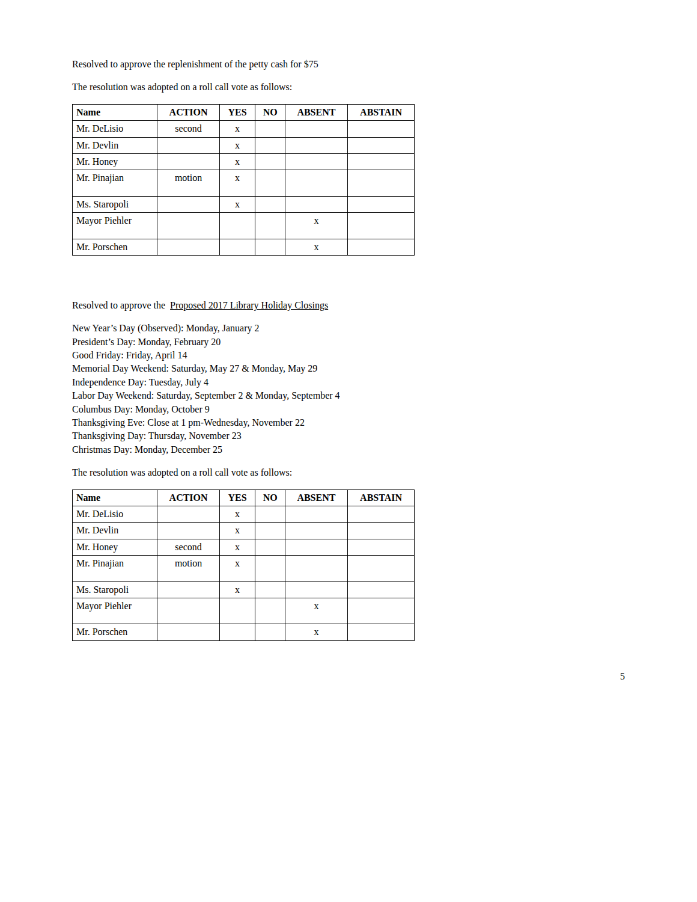Resolved to approve the replenishment of the petty cash for $75
The resolution was adopted on a roll call vote as follows:
| Name | ACTION | YES | NO | ABSENT | ABSTAIN |
| --- | --- | --- | --- | --- | --- |
| Mr. DeLisio | second | x | | | |
| Mr. Devlin | | x | | | |
| Mr. Honey | | x | | | |
| Mr. Pinajian | motion | x | | | |
| Ms. Staropoli | | x | | | |
| Mayor Piehler | | | | x | |
| Mr. Porschen | | | | x | |
Resolved to approve the Proposed 2017 Library Holiday Closings
New Year’s Day (Observed): Monday, January 2
President’s Day: Monday, February 20
Good Friday: Friday, April 14
Memorial Day Weekend: Saturday, May 27 & Monday, May 29
Independence Day: Tuesday, July 4
Labor Day Weekend: Saturday, September 2 & Monday, September 4
Columbus Day: Monday, October 9
Thanksgiving Eve: Close at 1 pm-Wednesday, November 22
Thanksgiving Day: Thursday, November 23
Christmas Day: Monday, December 25
The resolution was adopted on a roll call vote as follows:
| Name | ACTION | YES | NO | ABSENT | ABSTAIN |
| --- | --- | --- | --- | --- | --- |
| Mr. DeLisio | | x | | | |
| Mr. Devlin | | x | | | |
| Mr. Honey | second | x | | | |
| Mr. Pinajian | motion | x | | | |
| Ms. Staropoli | | x | | | |
| Mayor Piehler | | | | x | |
| Mr. Porschen | | | | x | |
5